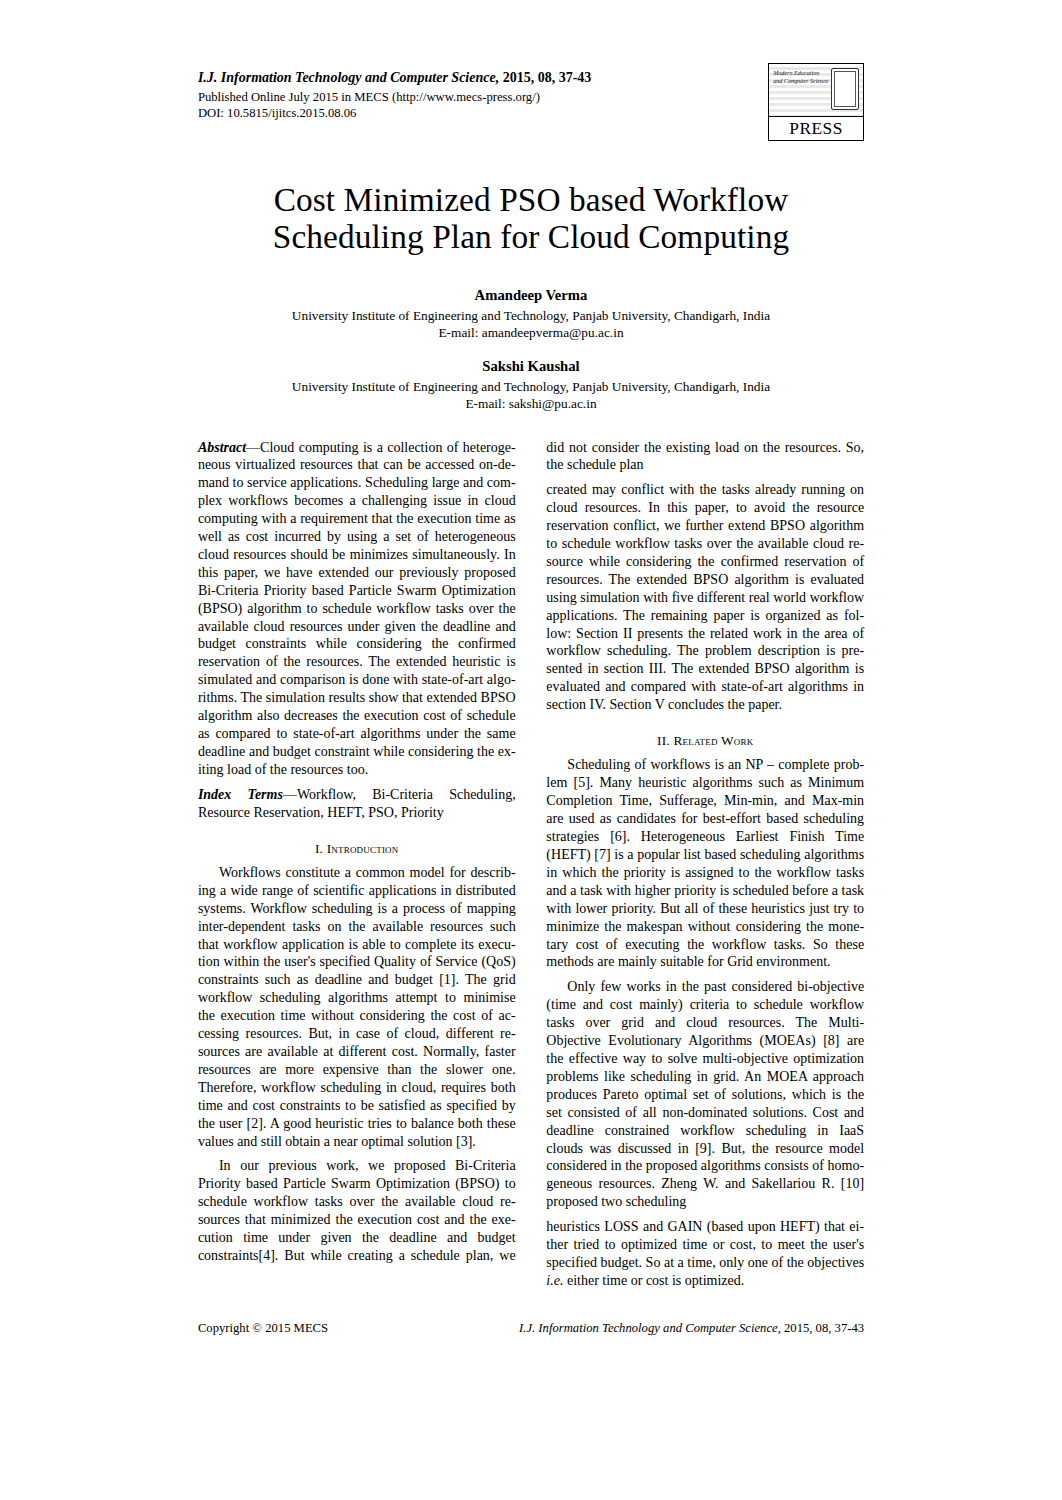I.J. Information Technology and Computer Science, 2015, 08, 37-43
Published Online July 2015 in MECS (http://www.mecs-press.org/)
DOI: 10.5815/ijitcs.2015.08.06
Modern Education
and Computer Science
PRESS
Cost Minimized PSO based Workflow
Scheduling Plan for Cloud Computing
Amandeep Verma
University Institute of Engineering and Technology, Panjab University, Chandigarh, India
E-mail: amandeepverma@pu.ac.in
Sakshi Kaushal
University Institute of Engineering and Technology, Panjab University, Chandigarh, India
E-mail: sakshi@pu.ac.in
Abstract—Cloud computing is a collection of heterogeneous virtualized resources that can be accessed on-demand to service applications. Scheduling large and complex workflows becomes a challenging issue in cloud computing with a requirement that the execution time as well as cost incurred by using a set of heterogeneous cloud resources should be minimizes simultaneously. In this paper, we have extended our previously proposed Bi-Criteria Priority based Particle Swarm Optimization (BPSO) algorithm to schedule workflow tasks over the available cloud resources under given the deadline and budget constraints while considering the confirmed reservation of the resources. The extended heuristic is simulated and comparison is done with state-of-art algorithms. The simulation results show that extended BPSO algorithm also decreases the execution cost of schedule as compared to state-of-art algorithms under the same deadline and budget constraint while considering the exiting load of the resources too.
Index Terms—Workflow, Bi-Criteria Scheduling, Resource Reservation, HEFT, PSO, Priority
I. Introduction
Workflows constitute a common model for describing a wide range of scientific applications in distributed systems. Workflow scheduling is a process of mapping inter-dependent tasks on the available resources such that workflow application is able to complete its execution within the user's specified Quality of Service (QoS) constraints such as deadline and budget [1]. The grid workflow scheduling algorithms attempt to minimise the execution time without considering the cost of accessing resources. But, in case of cloud, different resources are available at different cost. Normally, faster resources are more expensive than the slower one. Therefore, workflow scheduling in cloud, requires both time and cost constraints to be satisfied as specified by the user [2]. A good heuristic tries to balance both these values and still obtain a near optimal solution [3].
In our previous work, we proposed Bi-Criteria Priority based Particle Swarm Optimization (BPSO) to schedule workflow tasks over the available cloud resources that minimized the execution cost and the execution time under given the deadline and budget constraints[4]. But while creating a schedule plan, we did not consider the existing load on the resources. So, the schedule plan
created may conflict with the tasks already running on cloud resources. In this paper, to avoid the resource reservation conflict, we further extend BPSO algorithm to schedule workflow tasks over the available cloud resource while considering the confirmed reservation of resources. The extended BPSO algorithm is evaluated using simulation with five different real world workflow applications. The remaining paper is organized as follow: Section II presents the related work in the area of workflow scheduling. The problem description is presented in section III. The extended BPSO algorithm is evaluated and compared with state-of-art algorithms in section IV. Section V concludes the paper.
II. Related Work
Scheduling of workflows is an NP – complete problem [5]. Many heuristic algorithms such as Minimum Completion Time, Sufferage, Min-min, and Max-min are used as candidates for best-effort based scheduling strategies [6]. Heterogeneous Earliest Finish Time (HEFT) [7] is a popular list based scheduling algorithms in which the priority is assigned to the workflow tasks and a task with higher priority is scheduled before a task with lower priority. But all of these heuristics just try to minimize the makespan without considering the monetary cost of executing the workflow tasks. So these methods are mainly suitable for Grid environment.
Only few works in the past considered bi-objective (time and cost mainly) criteria to schedule workflow tasks over grid and cloud resources. The Multi-Objective Evolutionary Algorithms (MOEAs) [8] are the effective way to solve multi-objective optimization problems like scheduling in grid. An MOEA approach produces Pareto optimal set of solutions, which is the set consisted of all non-dominated solutions. Cost and deadline constrained workflow scheduling in IaaS clouds was discussed in [9]. But, the resource model considered in the proposed algorithms consists of homogeneous resources. Zheng W. and Sakellariou R. [10] proposed two scheduling
heuristics LOSS and GAIN (based upon HEFT) that either tried to optimized time or cost, to meet the user's specified budget. So at a time, only one of the objectives i.e. either time or cost is optimized.
Copyright © 2015 MECS
I.J. Information Technology and Computer Science, 2015, 08, 37-43